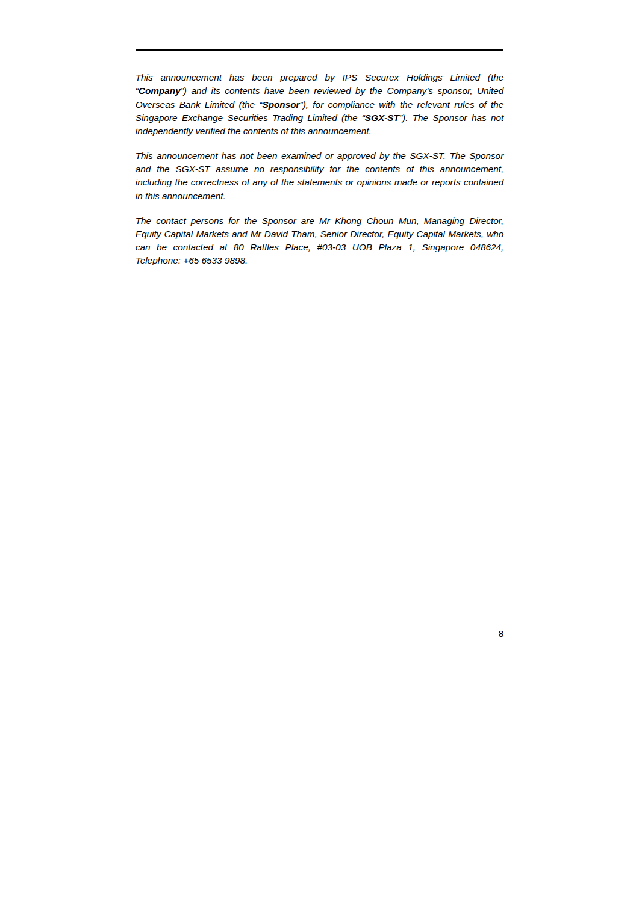This announcement has been prepared by IPS Securex Holdings Limited (the “Company”) and its contents have been reviewed by the Company’s sponsor, United Overseas Bank Limited (the “Sponsor”), for compliance with the relevant rules of the Singapore Exchange Securities Trading Limited (the “SGX-ST”). The Sponsor has not independently verified the contents of this announcement.
This announcement has not been examined or approved by the SGX-ST. The Sponsor and the SGX-ST assume no responsibility for the contents of this announcement, including the correctness of any of the statements or opinions made or reports contained in this announcement.
The contact persons for the Sponsor are Mr Khong Choun Mun, Managing Director, Equity Capital Markets and Mr David Tham, Senior Director, Equity Capital Markets, who can be contacted at 80 Raffles Place, #03-03 UOB Plaza 1, Singapore 048624, Telephone: +65 6533 9898.
8